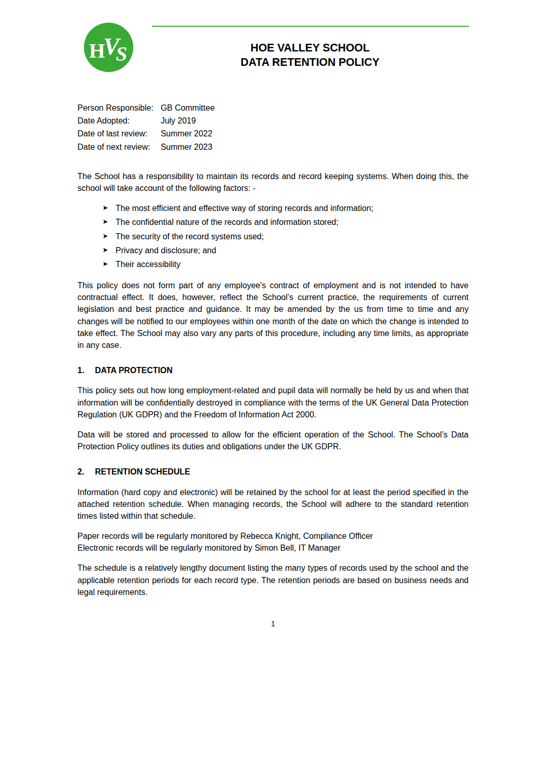H V S
HOE VALLEY SCHOOL
DATA RETENTION POLICY
| Person Responsible: | GB Committee |
| Date Adopted: | July 2019 |
| Date of last review: | Summer 2022 |
| Date of next review: | Summer 2023 |
The School has a responsibility to maintain its records and record keeping systems. When doing this, the school will take account of the following factors: -
The most efficient and effective way of storing records and information;
The confidential nature of the records and information stored;
The security of the record systems used;
Privacy and disclosure; and
Their accessibility
This policy does not form part of any employee's contract of employment and is not intended to have contractual effect. It does, however, reflect the School’s current practice, the requirements of current legislation and best practice and guidance. It may be amended by the us from time to time and any changes will be notified to our employees within one month of the date on which the change is intended to take effect. The School may also vary any parts of this procedure, including any time limits, as appropriate in any case.
1. Data Protection
This policy sets out how long employment-related and pupil data will normally be held by us and when that information will be confidentially destroyed in compliance with the terms of the UK General Data Protection Regulation (UK GDPR) and the Freedom of Information Act 2000.
Data will be stored and processed to allow for the efficient operation of the School. The School’s Data Protection Policy outlines its duties and obligations under the UK GDPR.
2. Retention Schedule
Information (hard copy and electronic) will be retained by the school for at least the period specified in the attached retention schedule. When managing records, the School will adhere to the standard retention times listed within that schedule.
Paper records will be regularly monitored by Rebecca Knight, Compliance Officer
Electronic records will be regularly monitored by Simon Bell, IT Manager
The schedule is a relatively lengthy document listing the many types of records used by the school and the applicable retention periods for each record type. The retention periods are based on business needs and legal requirements.
1